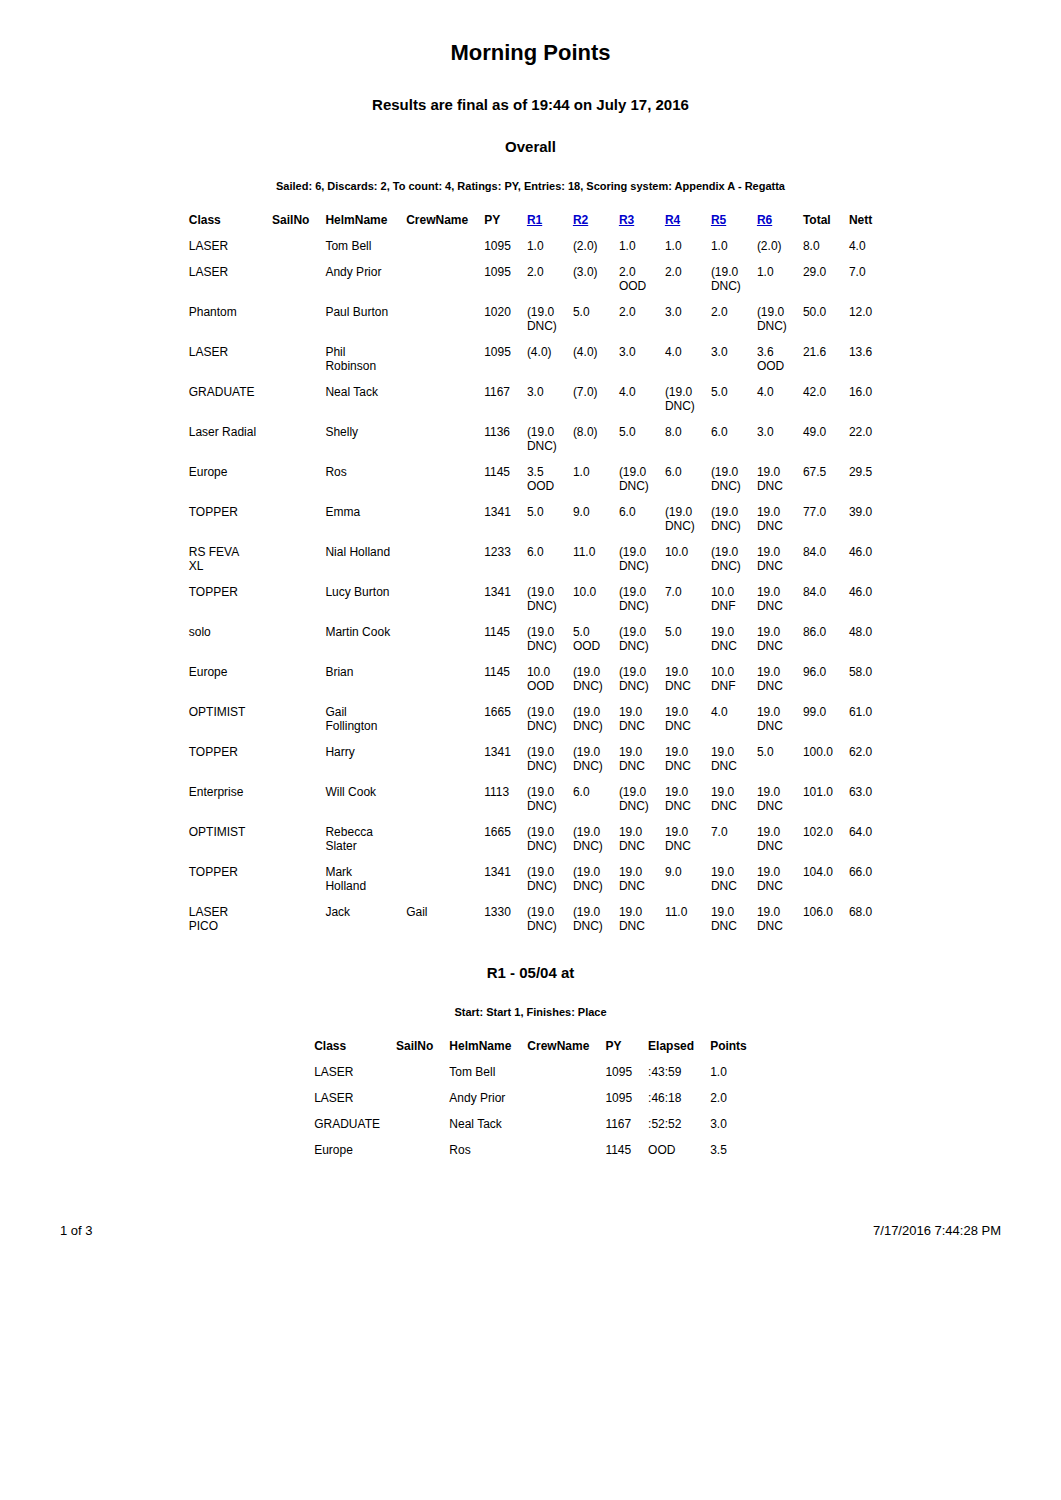Morning Points
Results are final as of 19:44 on July 17, 2016
Overall
Sailed: 6, Discards: 2, To count: 4, Ratings: PY, Entries: 18, Scoring system: Appendix A - Regatta
| Class | SailNo | HelmName | CrewName | PY | R1 | R2 | R3 | R4 | R5 | R6 | Total | Nett |
| --- | --- | --- | --- | --- | --- | --- | --- | --- | --- | --- | --- | --- |
| LASER | | Tom Bell | | 1095 | 1.0 | (2.0) | 1.0 | 1.0 | 1.0 | (2.0) | 8.0 | 4.0 |
| LASER | | Andy Prior | | 1095 | 2.0 | (3.0) | 2.0 OOD | 2.0 | (19.0 DNC) | 1.0 | 29.0 | 7.0 |
| Phantom | | Paul Burton | | 1020 | (19.0 DNC) | 5.0 | 2.0 | 3.0 | 2.0 | (19.0 DNC) | 50.0 | 12.0 |
| LASER | | Phil Robinson | | 1095 | (4.0) | (4.0) | 3.0 | 4.0 | 3.0 | 3.6 OOD | 21.6 | 13.6 |
| GRADUATE | | Neal Tack | | 1167 | 3.0 | (7.0) | 4.0 | (19.0 DNC) | 5.0 | 4.0 | 42.0 | 16.0 |
| Laser Radial | | Shelly | | 1136 | (19.0 DNC) | (8.0) | 5.0 | 8.0 | 6.0 | 3.0 | 49.0 | 22.0 |
| Europe | | Ros | | 1145 | 3.5 OOD | 1.0 | (19.0 DNC) | 6.0 | (19.0 DNC) | 19.0 DNC | 67.5 | 29.5 |
| TOPPER | | Emma | | 1341 | 5.0 | 9.0 | 6.0 | (19.0 DNC) | (19.0 DNC) | 19.0 DNC | 77.0 | 39.0 |
| RS FEVA XL | | Nial Holland | | 1233 | 6.0 | 11.0 | (19.0 DNC) | 10.0 | (19.0 DNC) | 19.0 DNC | 84.0 | 46.0 |
| TOPPER | | Lucy Burton | | 1341 | (19.0 DNC) | 10.0 | (19.0 DNC) | 7.0 | 10.0 DNF | 19.0 DNC | 84.0 | 46.0 |
| solo | | Martin Cook | | 1145 | (19.0 DNC) | 5.0 OOD | (19.0 DNC) | 5.0 | 19.0 DNC | 19.0 DNC | 86.0 | 48.0 |
| Europe | | Brian | | 1145 | 10.0 OOD | (19.0 DNC) | (19.0 DNC) | 19.0 DNC | 10.0 DNF | 19.0 DNC | 96.0 | 58.0 |
| OPTIMIST | | Gail Follington | | 1665 | (19.0 DNC) | (19.0 DNC) | 19.0 DNC | 19.0 DNC | 4.0 | 19.0 DNC | 99.0 | 61.0 |
| TOPPER | | Harry | | 1341 | (19.0 DNC) | (19.0 DNC) | 19.0 DNC | 19.0 DNC | 19.0 DNC | 5.0 | 100.0 | 62.0 |
| Enterprise | | Will Cook | | 1113 | (19.0 DNC) | 6.0 | (19.0 DNC) | 19.0 DNC | 19.0 DNC | 19.0 DNC | 101.0 | 63.0 |
| OPTIMIST | | Rebecca Slater | | 1665 | (19.0 DNC) | (19.0 DNC) | 19.0 DNC | 19.0 DNC | 7.0 | 19.0 DNC | 102.0 | 64.0 |
| TOPPER | | Mark Holland | | 1341 | (19.0 DNC) | (19.0 DNC) | 19.0 DNC | 9.0 | 19.0 DNC | 19.0 DNC | 104.0 | 66.0 |
| LASER PICO | | Jack | Gail | 1330 | (19.0 DNC) | (19.0 DNC) | 19.0 DNC | 11.0 | 19.0 DNC | 19.0 DNC | 106.0 | 68.0 |
R1 - 05/04 at
Start: Start 1, Finishes: Place
| Class | SailNo | HelmName | CrewName | PY | Elapsed | Points |
| --- | --- | --- | --- | --- | --- | --- |
| LASER | | Tom Bell | | 1095 | :43:59 | 1.0 |
| LASER | | Andy Prior | | 1095 | :46:18 | 2.0 |
| GRADUATE | | Neal Tack | | 1167 | :52:52 | 3.0 |
| Europe | | Ros | | 1145 | OOD | 3.5 |
1 of 3 7/17/2016 7:44:28 PM